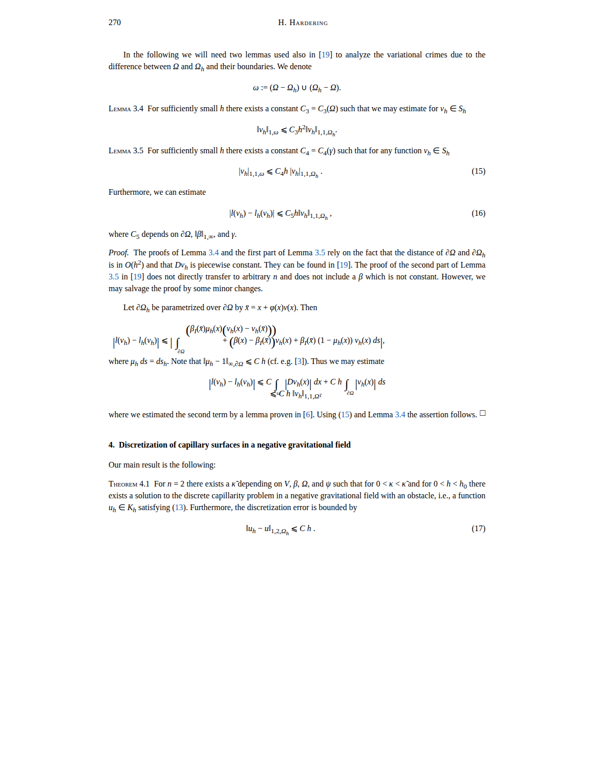270 H. Hardering
In the following we will need two lemmas used also in [19] to analyze the variational crimes due to the difference between Ω and Ωh and their boundaries. We denote
ω := (Ω − Ωh) ∪ (Ωh − Ω).
Lemma 3.4 For sufficiently small h there exists a constant C3 = C3(Ω) such that we may estimate for vh ∈ Sh
‖vh‖1,ω ⩽ C3h2‖vh‖1,1,Ωh.
Lemma 3.5 For sufficiently small h there exists a constant C4 = C4(γ) such that for any function vh ∈ Sh
|vh|1,1,ω ⩽ C4h |vh|1,1,Ωh .
(15)
Furthermore, we can estimate
|l(vh) − lh(vh)| ⩽ C5h‖vh‖1,1,Ωh ,
(16)
where C5 depends on ∂Ω, ‖β‖1,∞, and γ.
Proof. The proofs of Lemma 3.4 and the first part of Lemma 3.5 rely on the fact that the distance of ∂Ω and ∂Ωh is in O(h2) and that Dvh is piecewise constant. They can be found in [19]. The proof of the second part of Lemma 3.5 in [19] does not directly transfer to arbitrary n and does not include a β which is not constant. However, we may salvage the proof by some minor changes.
Let ∂Ωh be parametrized over ∂Ω by x̄ = x + φ(x)ν(x). Then
|l(vh) − lh(vh)| ⩽ | ∫∂Ω
(βI(x̄)μh(x)(vh(x) − vh(x̄)))
+ (β(x) − βI(x̄)) vh(x) + βI(x̄) (1 − μh(x)) vh(x) ds|,
where μh ds = dsh. Note that ‖μh − 1‖∞,∂Ω ⩽ C h (cf. e.g. [3]). Thus we may estimate
|l(vh) − lh(vh)| ⩽ C ∫ω |Dvh(x)| dx + C h ∫∂Ω |vh(x)| ds
⩽ C h ‖vh‖1,1,Ω̃,
where we estimated the second term by a lemma proven in [6]. Using (15) and Lemma 3.4 the assertion follows.□
4. Discretization of capillary surfaces in a negative gravitational field
Our main result is the following:
Theorem 4.1 For n = 2 there exists a κ̃ depending on V, β, Ω, and ψ such that for 0 < κ < κ̃ and for 0 < h < h0 there exists a solution to the discrete capillarity problem in a negative gravitational field with an obstacle, i.e., a function uh ∈ Kh satisfying (13). Furthermore, the discretization error is bounded by
‖uh − u‖1,2,Ωh ⩽ C h .
(17)